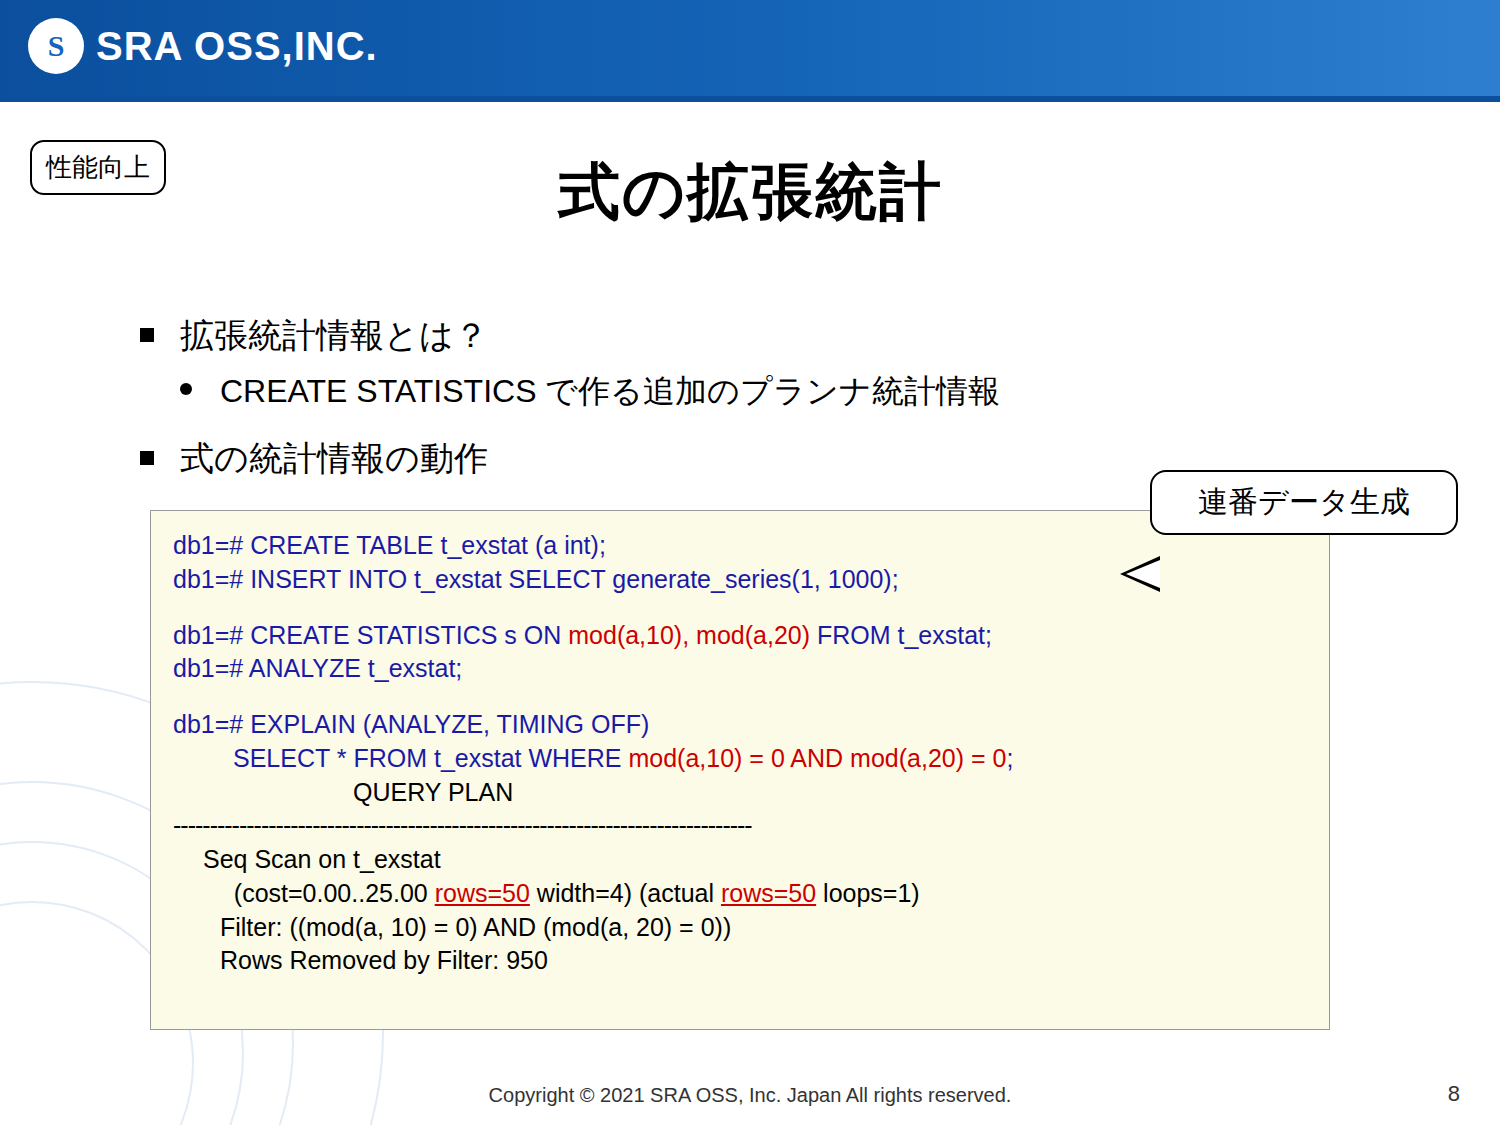S
SRA OSS,INC.
性能向上
式の拡張統計
拡張統計情報とは？
CREATE STATISTICS で作る追加のプランナ統計情報
式の統計情報の動作
連番データ生成
db1=# CREATE TABLE t_exstat (a int);
db1=# INSERT INTO t_exstat SELECT generate_series(1, 1000);
db1=# CREATE STATISTICS s ON mod(a,10), mod(a,20) FROM t_exstat;
db1=# ANALYZE t_exstat;
db1=# EXPLAIN (ANALYZE, TIMING OFF)
SELECT * FROM t_exstat WHERE mod(a,10) = 0 AND mod(a,20) = 0;
QUERY PLAN
-------------------------------------------------------------------------------
Seq Scan on t_exstat
(cost=0.00..25.00 rows=50 width=4) (actual rows=50 loops=1)
Filter: ((mod(a, 10) = 0) AND (mod(a, 20) = 0))
Rows Removed by Filter: 950
Copyright © 2021 SRA OSS, Inc. Japan All rights reserved.
8